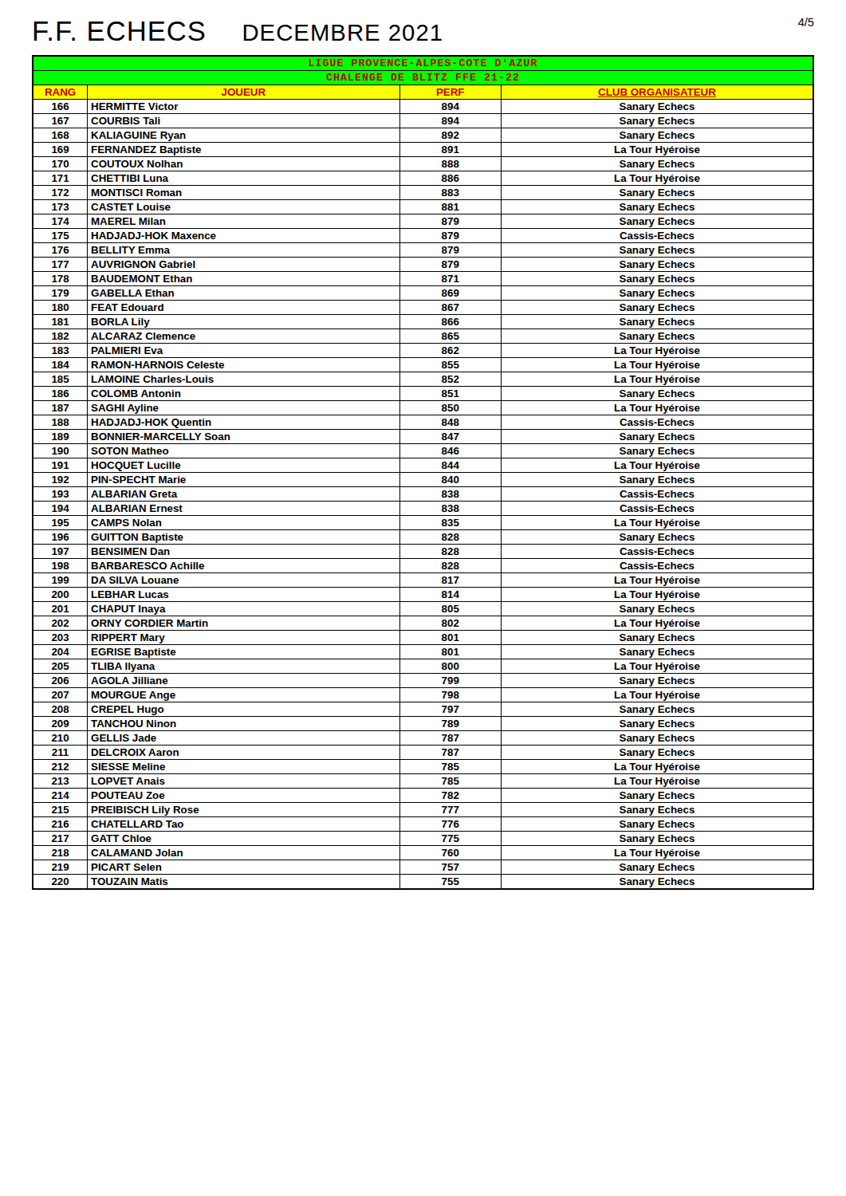F.F. ECHECS DECEMBRE 2021 4/5
| LIGUE PROVENCE-ALPES-COTE D'AZUR |
| CHALENGE DE BLITZ FFE 21-22 |
| RANG | JOUEUR | PERF | CLUB ORGANISATEUR |
| 166 | HERMITTE Victor | 894 | Sanary Echecs |
| 167 | COURBIS Tali | 894 | Sanary Echecs |
| 168 | KALIAGUINE Ryan | 892 | Sanary Echecs |
| 169 | FERNANDEZ Baptiste | 891 | La Tour Hyéroise |
| 170 | COUTOUX Nolhan | 888 | Sanary Echecs |
| 171 | CHETTIBI Luna | 886 | La Tour Hyéroise |
| 172 | MONTISCI Roman | 883 | Sanary Echecs |
| 173 | CASTET Louise | 881 | Sanary Echecs |
| 174 | MAEREL Milan | 879 | Sanary Echecs |
| 175 | HADJADJ-HOK Maxence | 879 | Cassis-Echecs |
| 176 | BELLITY Emma | 879 | Sanary Echecs |
| 177 | AUVRIGNON Gabriel | 879 | Sanary Echecs |
| 178 | BAUDEMONT Ethan | 871 | Sanary Echecs |
| 179 | GABELLA Ethan | 869 | Sanary Echecs |
| 180 | FEAT Edouard | 867 | Sanary Echecs |
| 181 | BORLA Lily | 866 | Sanary Echecs |
| 182 | ALCARAZ Clemence | 865 | Sanary Echecs |
| 183 | PALMIERI Eva | 862 | La Tour Hyéroise |
| 184 | RAMON-HARNOIS Celeste | 855 | La Tour Hyéroise |
| 185 | LAMOINE Charles-Louis | 852 | La Tour Hyéroise |
| 186 | COLOMB Antonin | 851 | Sanary Echecs |
| 187 | SAGHI Ayline | 850 | La Tour Hyéroise |
| 188 | HADJADJ-HOK Quentin | 848 | Cassis-Echecs |
| 189 | BONNIER-MARCELLY Soan | 847 | Sanary Echecs |
| 190 | SOTON Matheo | 846 | Sanary Echecs |
| 191 | HOCQUET Lucille | 844 | La Tour Hyéroise |
| 192 | PIN-SPECHT Marie | 840 | Sanary Echecs |
| 193 | ALBARIAN Greta | 838 | Cassis-Echecs |
| 194 | ALBARIAN Ernest | 838 | Cassis-Echecs |
| 195 | CAMPS Nolan | 835 | La Tour Hyéroise |
| 196 | GUITTON Baptiste | 828 | Sanary Echecs |
| 197 | BENSIMEN Dan | 828 | Cassis-Echecs |
| 198 | BARBARESCO Achille | 828 | Cassis-Echecs |
| 199 | DA SILVA Louane | 817 | La Tour Hyéroise |
| 200 | LEBHAR Lucas | 814 | La Tour Hyéroise |
| 201 | CHAPUT Inaya | 805 | Sanary Echecs |
| 202 | ORNY CORDIER Martin | 802 | La Tour Hyéroise |
| 203 | RIPPERT Mary | 801 | Sanary Echecs |
| 204 | EGRISE Baptiste | 801 | Sanary Echecs |
| 205 | TLIBA Ilyana | 800 | La Tour Hyéroise |
| 206 | AGOLA Jilliane | 799 | Sanary Echecs |
| 207 | MOURGUE Ange | 798 | La Tour Hyéroise |
| 208 | CREPEL Hugo | 797 | Sanary Echecs |
| 209 | TANCHOU Ninon | 789 | Sanary Echecs |
| 210 | GELLIS Jade | 787 | Sanary Echecs |
| 211 | DELCROIX Aaron | 787 | Sanary Echecs |
| 212 | SIESSE Meline | 785 | La Tour Hyéroise |
| 213 | LOPVET Anais | 785 | La Tour Hyéroise |
| 214 | POUTEAU Zoe | 782 | Sanary Echecs |
| 215 | PREIBISCH Lily Rose | 777 | Sanary Echecs |
| 216 | CHATELLARD Tao | 776 | Sanary Echecs |
| 217 | GATT Chloe | 775 | Sanary Echecs |
| 218 | CALAMAND Jolan | 760 | La Tour Hyéroise |
| 219 | PICART Selen | 757 | Sanary Echecs |
| 220 | TOUZAIN Matis | 755 | Sanary Echecs |